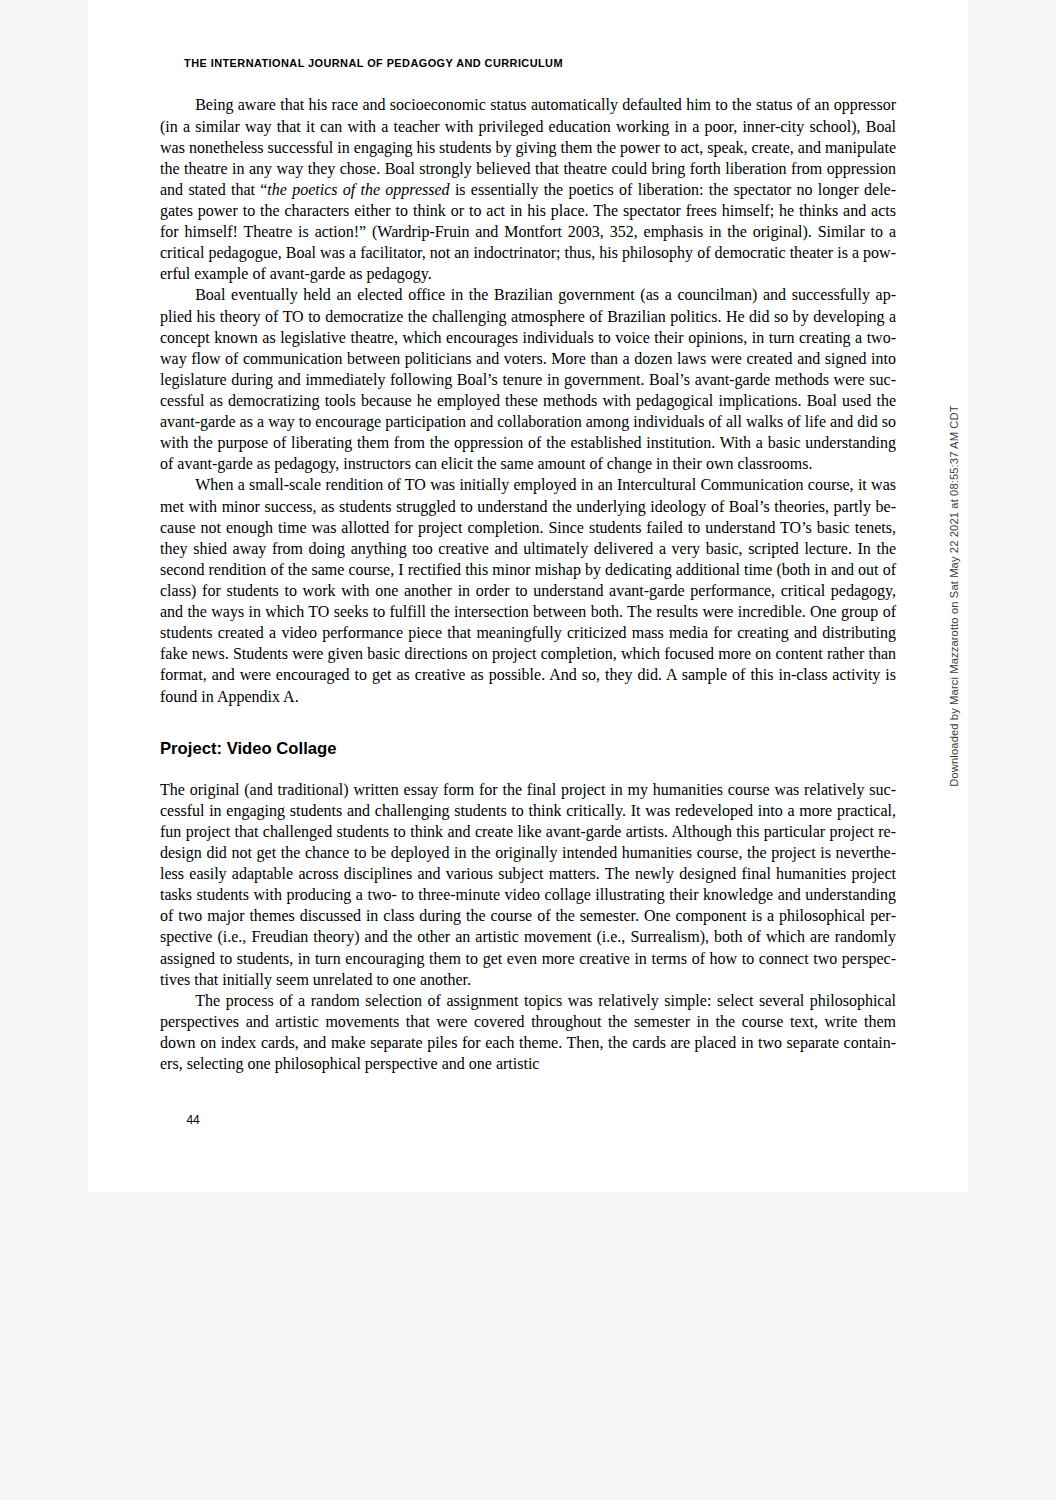Downloaded by Marci Mazzarotto on Sat May 22 2021 at 08:55:37 AM CDT
The International Journal of Pedagogy and Curriculum
Being aware that his race and socioeconomic status automatically defaulted him to the status of an oppressor (in a similar way that it can with a teacher with privileged education working in a poor, inner-city school), Boal was nonetheless successful in engaging his students by giving them the power to act, speak, create, and manipulate the theatre in any way they chose. Boal strongly believed that theatre could bring forth liberation from oppression and stated that “the poetics of the oppressed is essentially the poetics of liberation: the spectator no longer delegates power to the characters either to think or to act in his place. The spectator frees himself; he thinks and acts for himself! Theatre is action!” (Wardrip-Fruin and Montfort 2003, 352, emphasis in the original). Similar to a critical pedagogue, Boal was a facilitator, not an indoctrinator; thus, his philosophy of democratic theater is a powerful example of avant-garde as pedagogy.
Boal eventually held an elected office in the Brazilian government (as a councilman) and successfully applied his theory of TO to democratize the challenging atmosphere of Brazilian politics. He did so by developing a concept known as legislative theatre, which encourages individuals to voice their opinions, in turn creating a two-way flow of communication between politicians and voters. More than a dozen laws were created and signed into legislature during and immediately following Boal’s tenure in government. Boal’s avant-garde methods were successful as democratizing tools because he employed these methods with pedagogical implications. Boal used the avant-garde as a way to encourage participation and collaboration among individuals of all walks of life and did so with the purpose of liberating them from the oppression of the established institution. With a basic understanding of avant-garde as pedagogy, instructors can elicit the same amount of change in their own classrooms.
When a small-scale rendition of TO was initially employed in an Intercultural Communication course, it was met with minor success, as students struggled to understand the underlying ideology of Boal’s theories, partly because not enough time was allotted for project completion. Since students failed to understand TO’s basic tenets, they shied away from doing anything too creative and ultimately delivered a very basic, scripted lecture. In the second rendition of the same course, I rectified this minor mishap by dedicating additional time (both in and out of class) for students to work with one another in order to understand avant-garde performance, critical pedagogy, and the ways in which TO seeks to fulfill the intersection between both. The results were incredible. One group of students created a video performance piece that meaningfully criticized mass media for creating and distributing fake news. Students were given basic directions on project completion, which focused more on content rather than format, and were encouraged to get as creative as possible. And so, they did. A sample of this in-class activity is found in Appendix A.
Project: Video Collage
The original (and traditional) written essay form for the final project in my humanities course was relatively successful in engaging students and challenging students to think critically. It was redeveloped into a more practical, fun project that challenged students to think and create like avant-garde artists. Although this particular project redesign did not get the chance to be deployed in the originally intended humanities course, the project is nevertheless easily adaptable across disciplines and various subject matters. The newly designed final humanities project tasks students with producing a two- to three-minute video collage illustrating their knowledge and understanding of two major themes discussed in class during the course of the semester. One component is a philosophical perspective (i.e., Freudian theory) and the other an artistic movement (i.e., Surrealism), both of which are randomly assigned to students, in turn encouraging them to get even more creative in terms of how to connect two perspectives that initially seem unrelated to one another.
The process of a random selection of assignment topics was relatively simple: select several philosophical perspectives and artistic movements that were covered throughout the semester in the course text, write them down on index cards, and make separate piles for each theme. Then, the cards are placed in two separate containers, selecting one philosophical perspective and one artistic
44